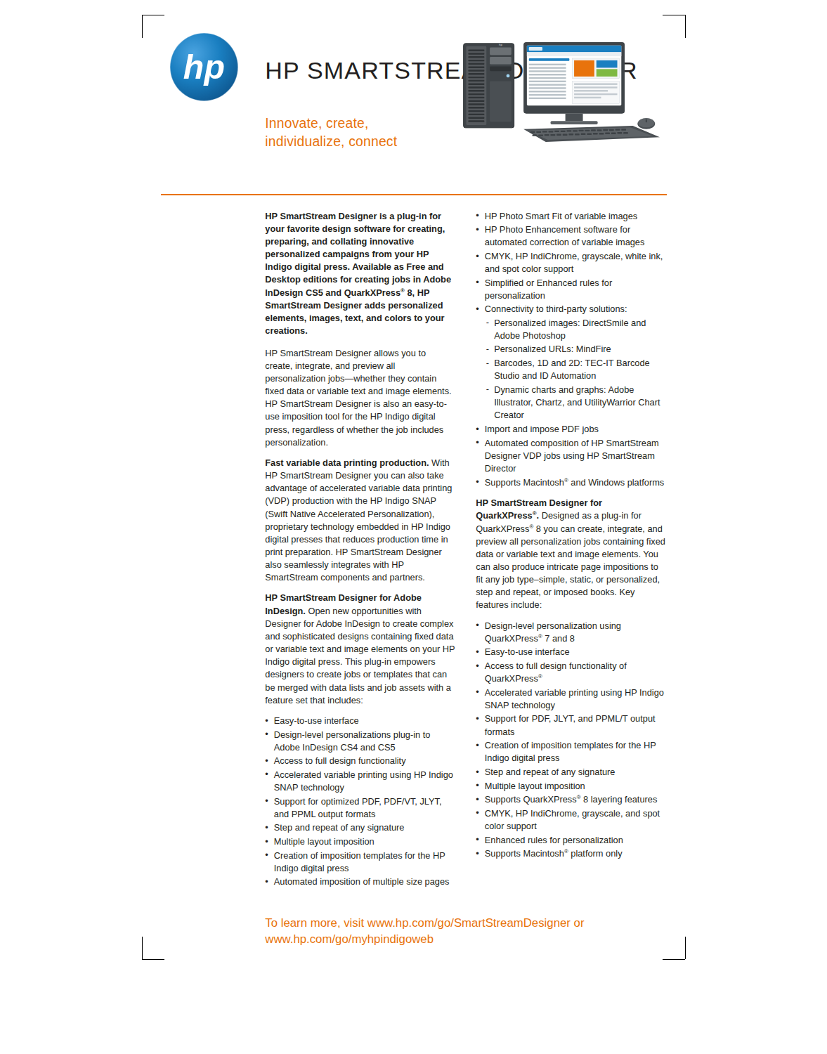hp
HP SMARTSTREAM DESIGNER
Innovate, create,
individualize, connect
hp
HP SmartStream Designer is a plug-in for your favorite design software for creating, preparing, and collating innovative personalized campaigns from your HP Indigo digital press. Available as Free and Desktop editions for creating jobs in Adobe InDesign CS5 and QuarkXPress® 8, HP SmartStream Designer adds personalized elements, images, text, and colors to your creations.
HP SmartStream Designer allows you to create, integrate, and preview all personalization jobs—whether they contain fixed data or variable text and image elements. HP SmartStream Designer is also an easy-to-use imposition tool for the HP Indigo digital press, regardless of whether the job includes personalization.
Fast variable data printing production. With HP SmartStream Designer you can also take advantage of accelerated variable data printing (VDP) production with the HP Indigo SNAP (Swift Native Accelerated Personalization), proprietary technology embedded in HP Indigo digital presses that reduces production time in print preparation. HP SmartStream Designer also seamlessly integrates with HP SmartStream components and partners.
HP SmartStream Designer for Adobe InDesign. Open new opportunities with Designer for Adobe InDesign to create complex and sophisticated designs containing fixed data or variable text and image elements on your HP Indigo digital press. This plug-in empowers designers to create jobs or templates that can be merged with data lists and job assets with a feature set that includes:
Easy-to-use interface
Design-level personalizations plug-in to Adobe InDesign CS4 and CS5
Access to full design functionality
Accelerated variable printing using HP Indigo SNAP technology
Support for optimized PDF, PDF/VT, JLYT, and PPML output formats
Step and repeat of any signature
Multiple layout imposition
Creation of imposition templates for the HP Indigo digital press
Automated imposition of multiple size pages
HP Photo Smart Fit of variable images
HP Photo Enhancement software for automated correction of variable images
CMYK, HP IndiChrome, grayscale, white ink, and spot color support
Simplified or Enhanced rules for personalization
Connectivity to third-party solutions:
Personalized images: DirectSmile and Adobe Photoshop
Personalized URLs: MindFire
Barcodes, 1D and 2D: TEC-IT Barcode Studio and ID Automation
Dynamic charts and graphs: Adobe Illustrator, Chartz, and UtilityWarrior Chart Creator
Import and impose PDF jobs
Automated composition of HP SmartStream Designer VDP jobs using HP SmartStream Director
Supports Macintosh® and Windows platforms
HP SmartStream Designer for QuarkXPress®. Designed as a plug-in for QuarkXPress® 8 you can create, integrate, and preview all personalization jobs containing fixed data or variable text and image elements. You can also produce intricate page impositions to fit any job type–simple, static, or personalized, step and repeat, or imposed books. Key features include:
Design-level personalization using QuarkXPress® 7 and 8
Easy-to-use interface
Access to full design functionality of QuarkXPress®
Accelerated variable printing using HP Indigo SNAP technology
Support for PDF, JLYT, and PPML/T output formats
Creation of imposition templates for the HP Indigo digital press
Step and repeat of any signature
Multiple layout imposition
Supports QuarkXPress® 8 layering features
CMYK, HP IndiChrome, grayscale, and spot color support
Enhanced rules for personalization
Supports Macintosh® platform only
To learn more, visit www.hp.com/go/SmartStreamDesigner or
www.hp.com/go/myhpindigoweb